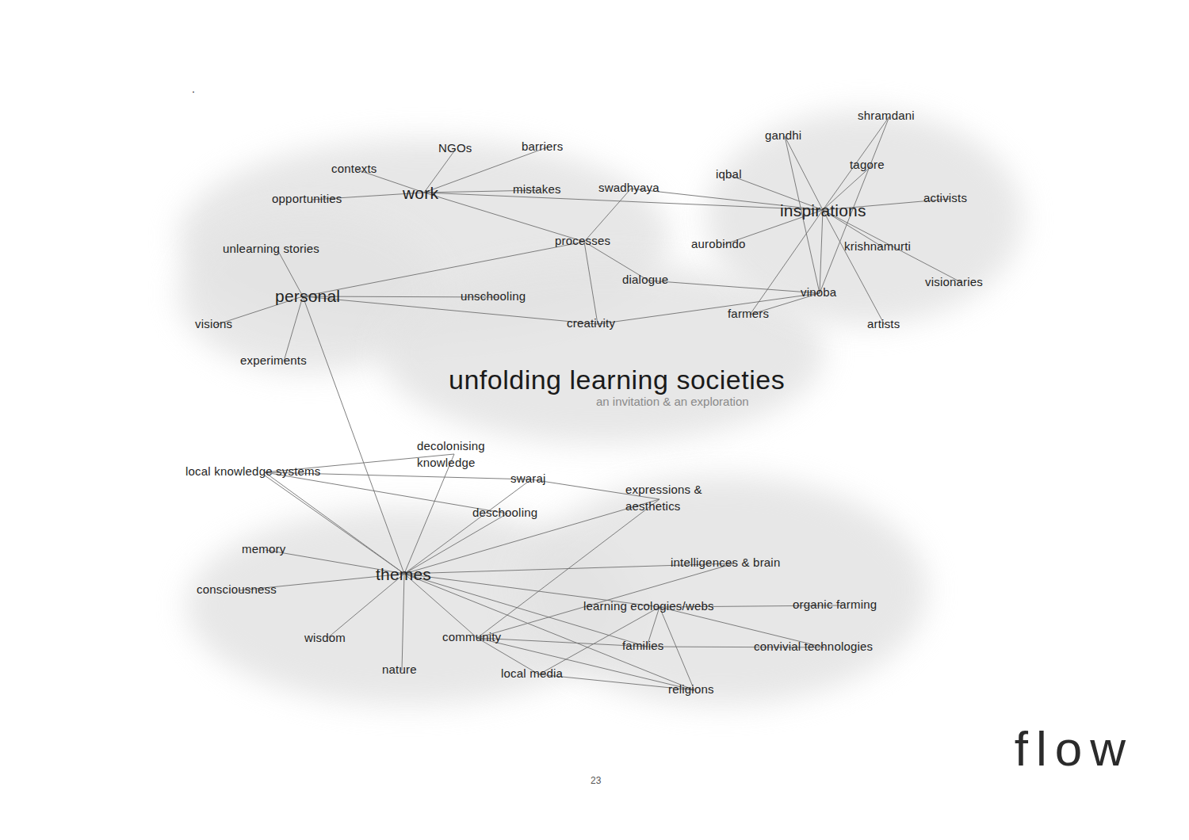.
contexts
NGOs
barriers
opportunities
work
mistakes
swadhyaya
unlearning stories
personal
visions
experiments
unschooling
processes
dialogue
creativity
unfolding learning societies
an invitation & an exploration
shramdani
gandhi
tagore
iqbal
inspirations
activists
aurobindo
krishnamurti
visionaries
vinoba
farmers
artists
decolonising
knowledge
local knowledge systems
swaraj
expressions &
aesthetics
deschooling
memory
themes
intelligences & brain
consciousness
learning ecologies/webs
organic farming
wisdom
community
families
convivial technologies
nature
local media
religions
23
flow